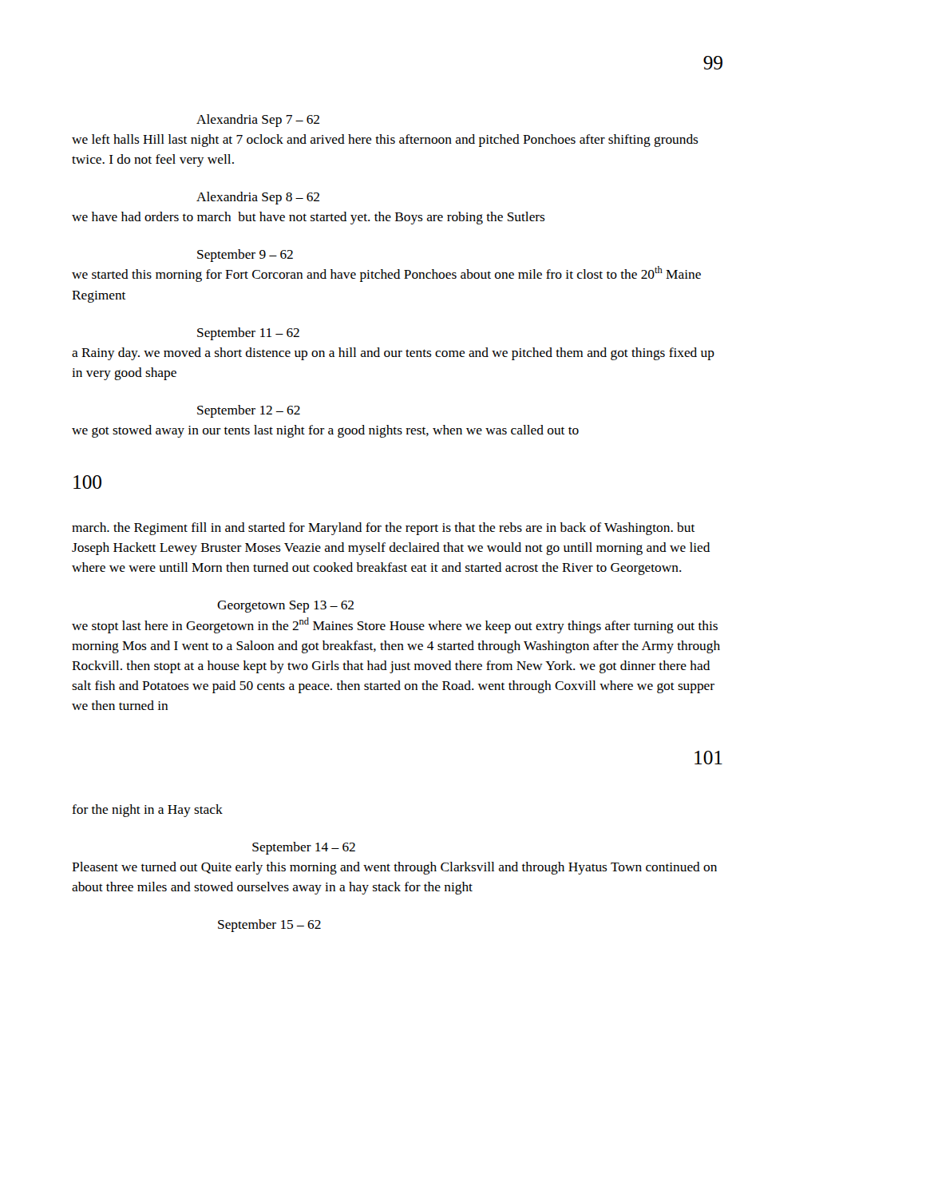99
Alexandria Sep 7 – 62
we left halls Hill last night at 7 oclock and arived here this afternoon and pitched Ponchoes after shifting grounds twice. I do not feel very well.
Alexandria Sep 8 – 62
we have had orders to march but have not started yet. the Boys are robing the Sutlers
September 9 – 62
we started this morning for Fort Corcoran and have pitched Ponchoes about one mile fro it clost to the 20th Maine Regiment
September 11 – 62
a Rainy day. we moved a short distence up on a hill and our tents come and we pitched them and got things fixed up in very good shape
September 12 – 62
we got stowed away in our tents last night for a good nights rest, when we was called out to
100
march. the Regiment fill in and started for Maryland for the report is that the rebs are in back of Washington. but Joseph Hackett Lewey Bruster Moses Veazie and myself declaired that we would not go untill morning and we lied where we were untill Morn then turned out cooked breakfast eat it and started acrost the River to Georgetown.
Georgetown Sep 13 – 62
we stopt last here in Georgetown in the 2nd Maines Store House where we keep out extry things after turning out this morning Mos and I went to a Saloon and got breakfast, then we 4 started through Washington after the Army through Rockvill. then stopt at a house kept by two Girls that had just moved there from New York. we got dinner there had salt fish and Potatoes we paid 50 cents a peace. then started on the Road. went through Coxvill where we got supper we then turned in
101
for the night in a Hay stack
September 14 – 62
Pleasent we turned out Quite early this morning and went through Clarksvill and through Hyatus Town continued on about three miles and stowed ourselves away in a hay stack for the night
September 15 – 62